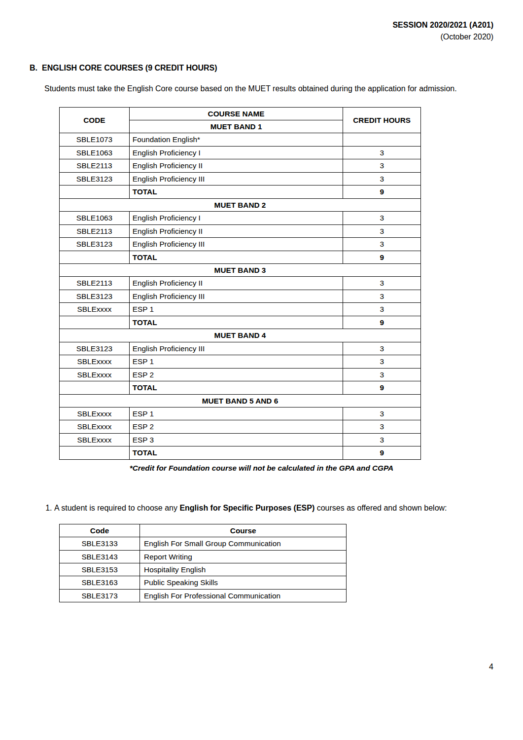SESSION 2020/2021 (A201)
(October 2020)
B. ENGLISH CORE COURSES (9 CREDIT HOURS)
Students must take the English Core course based on the MUET results obtained during the application for admission.
| CODE | COURSE NAME | CREDIT HOURS |
| --- | --- | --- |
| MUET BAND 1 |
| SBLE1073 | Foundation English* | |
| SBLE1063 | English Proficiency I | 3 |
| SBLE2113 | English Proficiency II | 3 |
| SBLE3123 | English Proficiency III | 3 |
| | TOTAL | 9 |
| MUET BAND 2 |
| SBLE1063 | English Proficiency I | 3 |
| SBLE2113 | English Proficiency II | 3 |
| SBLE3123 | English Proficiency III | 3 |
| | TOTAL | 9 |
| MUET BAND 3 |
| SBLE2113 | English Proficiency II | 3 |
| SBLE3123 | English Proficiency III | 3 |
| SBLExxxx | ESP 1 | 3 |
| | TOTAL | 9 |
| MUET BAND 4 |
| SBLE3123 | English Proficiency III | 3 |
| SBLExxxx | ESP 1 | 3 |
| SBLExxxx | ESP 2 | 3 |
| | TOTAL | 9 |
| MUET BAND 5 AND 6 |
| SBLExxxx | ESP 1 | 3 |
| SBLExxxx | ESP 2 | 3 |
| SBLExxxx | ESP 3 | 3 |
| | TOTAL | 9 |
*Credit for Foundation course will not be calculated in the GPA and CGPA
A student is required to choose any English for Specific Purposes (ESP) courses as offered and shown below:
| Code | Course |
| --- | --- |
| SBLE3133 | English For Small Group Communication |
| SBLE3143 | Report Writing |
| SBLE3153 | Hospitality English |
| SBLE3163 | Public Speaking Skills |
| SBLE3173 | English For Professional Communication |
4